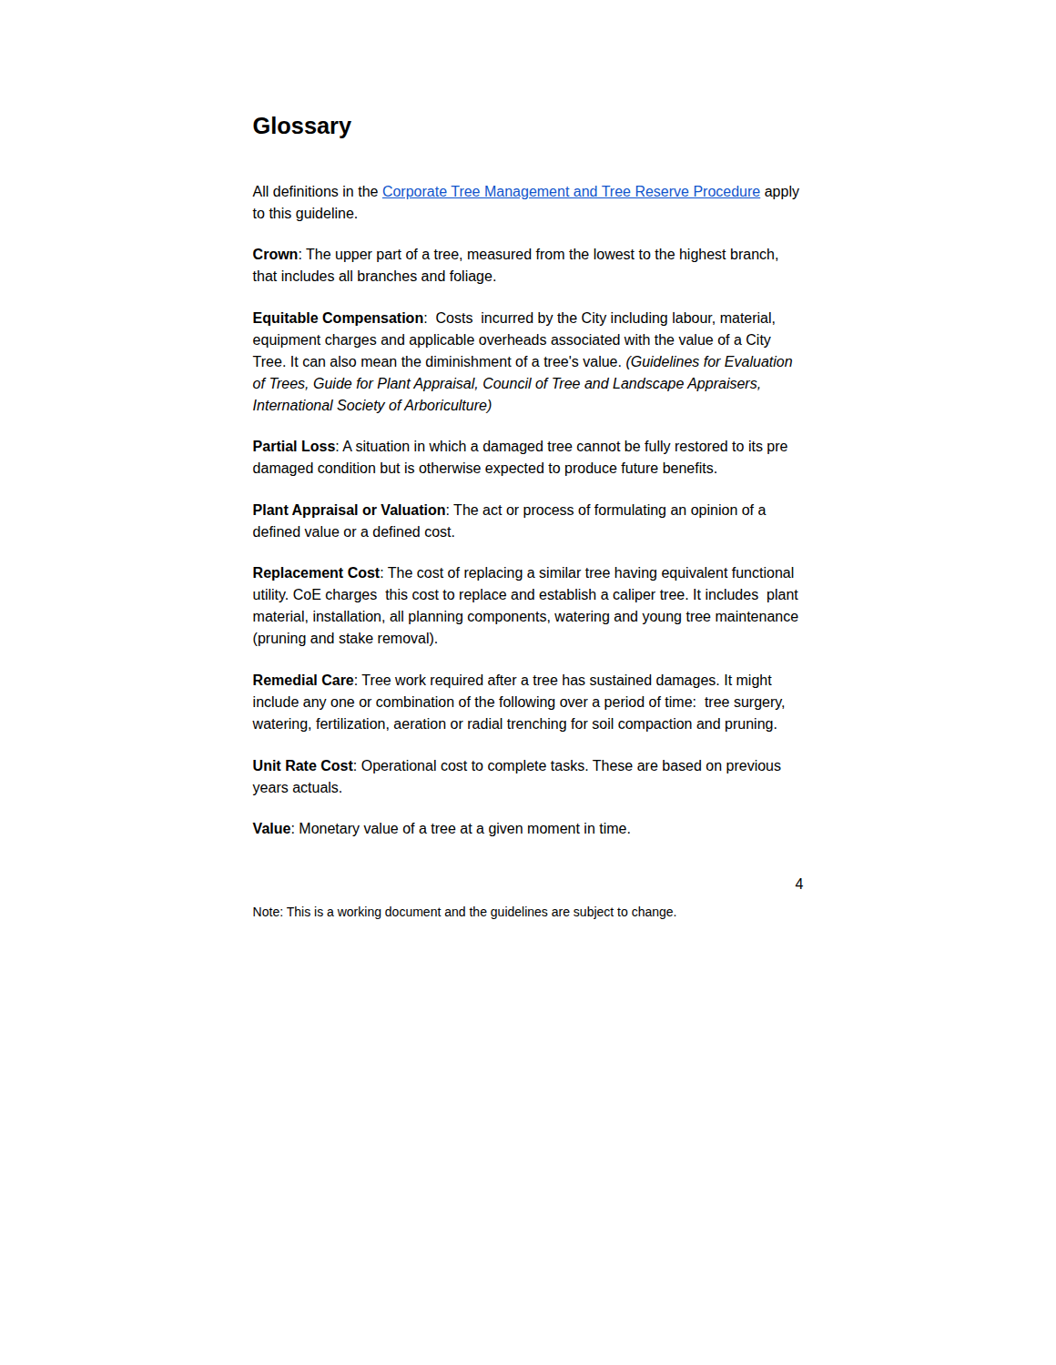Glossary
All definitions in the Corporate Tree Management and Tree Reserve Procedure apply to this guideline.
Crown: The upper part of a tree, measured from the lowest to the highest branch, that includes all branches and foliage.
Equitable Compensation: Costs incurred by the City including labour, material, equipment charges and applicable overheads associated with the value of a City Tree. It can also mean the diminishment of a tree's value. (Guidelines for Evaluation of Trees, Guide for Plant Appraisal, Council of Tree and Landscape Appraisers, International Society of Arboriculture)
Partial Loss: A situation in which a damaged tree cannot be fully restored to its pre damaged condition but is otherwise expected to produce future benefits.
Plant Appraisal or Valuation: The act or process of formulating an opinion of a defined value or a defined cost.
Replacement Cost: The cost of replacing a similar tree having equivalent functional utility. CoE charges this cost to replace and establish a caliper tree. It includes plant material, installation, all planning components, watering and young tree maintenance (pruning and stake removal).
Remedial Care: Tree work required after a tree has sustained damages. It might include any one or combination of the following over a period of time: tree surgery, watering, fertilization, aeration or radial trenching for soil compaction and pruning.
Unit Rate Cost: Operational cost to complete tasks. These are based on previous years actuals.
Value: Monetary value of a tree at a given moment in time.
4
Note: This is a working document and the guidelines are subject to change.